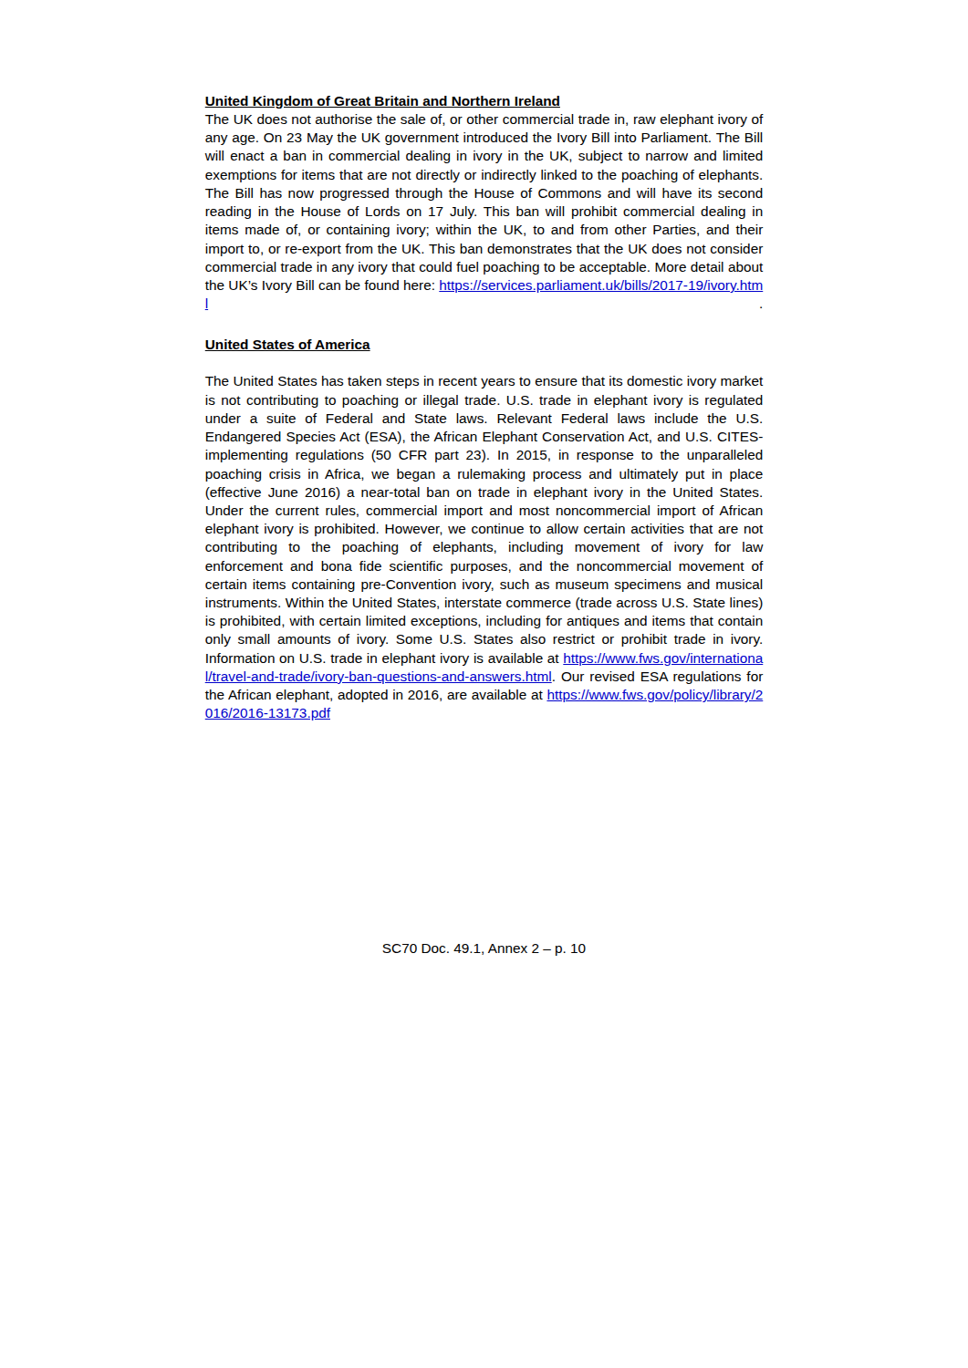United Kingdom of Great Britain and Northern Ireland
The UK does not authorise the sale of, or other commercial trade in, raw elephant ivory of any age. On 23 May the UK government introduced the Ivory Bill into Parliament. The Bill will enact a ban in commercial dealing in ivory in the UK, subject to narrow and limited exemptions for items that are not directly or indirectly linked to the poaching of elephants. The Bill has now progressed through the House of Commons and will have its second reading in the House of Lords on 17 July. This ban will prohibit commercial dealing in items made of, or containing ivory; within the UK, to and from other Parties, and their import to, or re-export from the UK. This ban demonstrates that the UK does not consider commercial trade in any ivory that could fuel poaching to be acceptable. More detail about the UK’s Ivory Bill can be found here: https://services.parliament.uk/bills/2017-19/ivory.html.
United States of America
The United States has taken steps in recent years to ensure that its domestic ivory market is not contributing to poaching or illegal trade. U.S. trade in elephant ivory is regulated under a suite of Federal and State laws. Relevant Federal laws include the U.S. Endangered Species Act (ESA), the African Elephant Conservation Act, and U.S. CITES-implementing regulations (50 CFR part 23). In 2015, in response to the unparalleled poaching crisis in Africa, we began a rulemaking process and ultimately put in place (effective June 2016) a near-total ban on trade in elephant ivory in the United States. Under the current rules, commercial import and most noncommercial import of African elephant ivory is prohibited. However, we continue to allow certain activities that are not contributing to the poaching of elephants, including movement of ivory for law enforcement and bona fide scientific purposes, and the noncommercial movement of certain items containing pre-Convention ivory, such as museum specimens and musical instruments. Within the United States, interstate commerce (trade across U.S. State lines) is prohibited, with certain limited exceptions, including for antiques and items that contain only small amounts of ivory. Some U.S. States also restrict or prohibit trade in ivory. Information on U.S. trade in elephant ivory is available at https://www.fws.gov/international/travel-and-trade/ivory-ban-questions-and-answers.html. Our revised ESA regulations for the African elephant, adopted in 2016, are available at https://www.fws.gov/policy/library/2016/2016-13173.pdf
SC70 Doc. 49.1, Annex 2 – p. 10